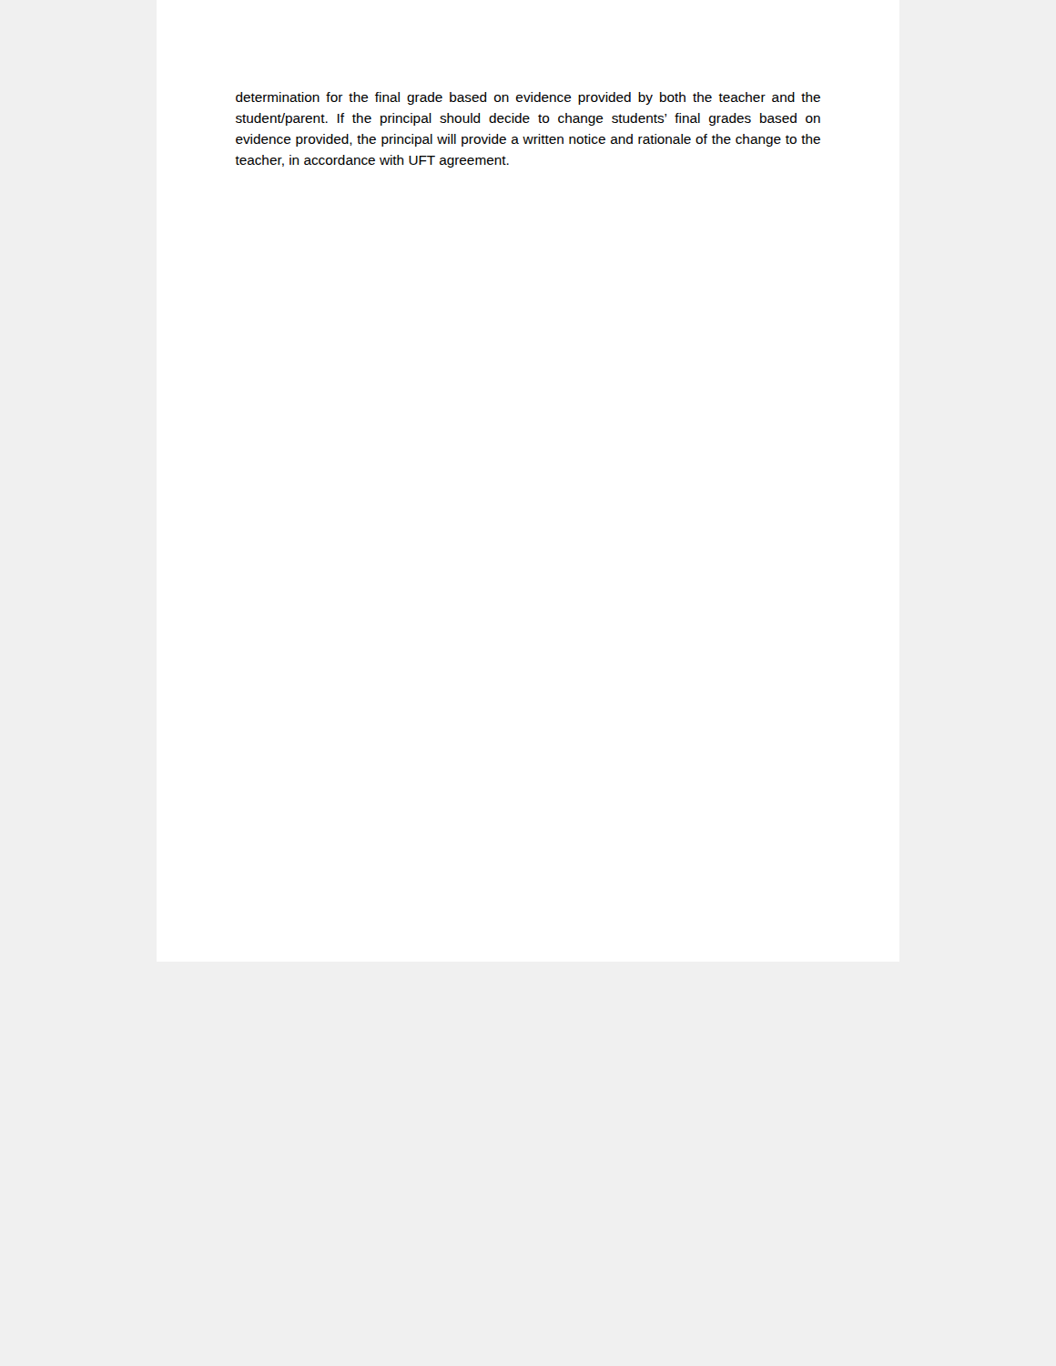determination for the final grade based on evidence provided by both the teacher and the student/parent. If the principal should decide to change students’ final grades based on evidence provided, the principal will provide a written notice and rationale of the change to the teacher, in accordance with UFT agreement.